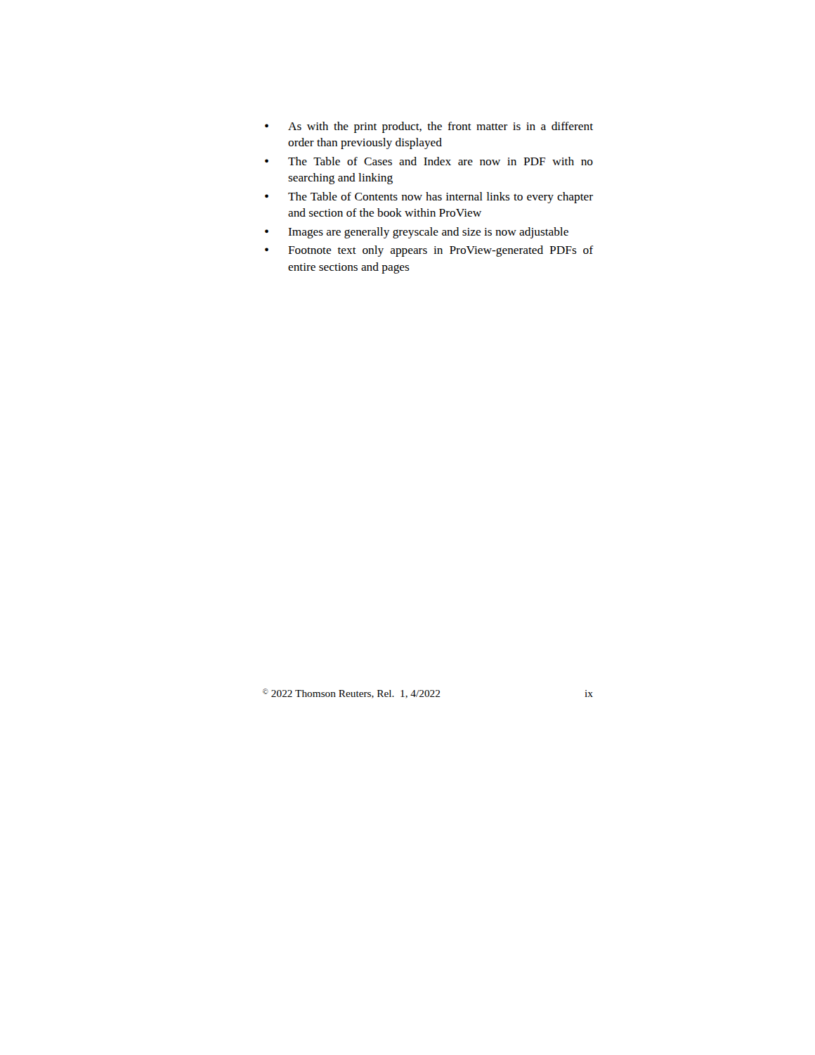As with the print product, the front matter is in a different order than previously displayed
The Table of Cases and Index are now in PDF with no searching and linking
The Table of Contents now has internal links to every chapter and section of the book within ProView
Images are generally greyscale and size is now adjustable
Footnote text only appears in ProView-generated PDFs of entire sections and pages
© 2022 Thomson Reuters, Rel. 1, 4/2022 ix